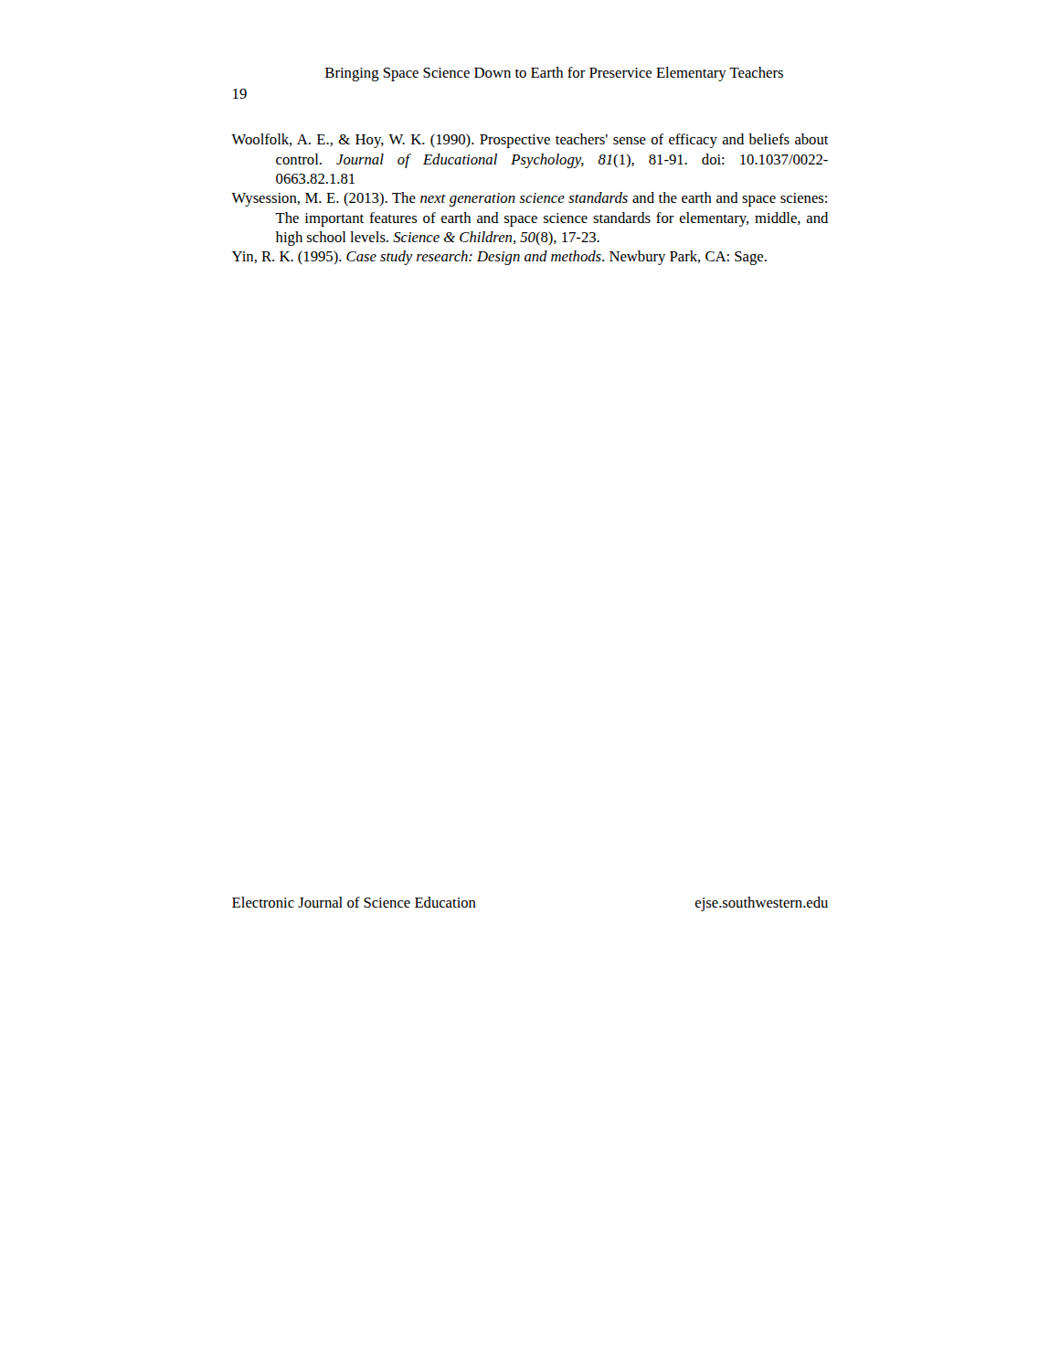Bringing Space Science Down to Earth for Preservice Elementary Teachers
19
Woolfolk, A. E., & Hoy, W. K. (1990). Prospective teachers' sense of efficacy and beliefs about control. Journal of Educational Psychology, 81(1), 81-91. doi: 10.1037/0022-0663.82.1.81
Wysession, M. E. (2013). The next generation science standards and the earth and space scienes: The important features of earth and space science standards for elementary, middle, and high school levels. Science & Children, 50(8), 17-23.
Yin, R. K. (1995). Case study research: Design and methods. Newbury Park, CA: Sage.
Electronic Journal of Science Education
ejse.southwestern.edu